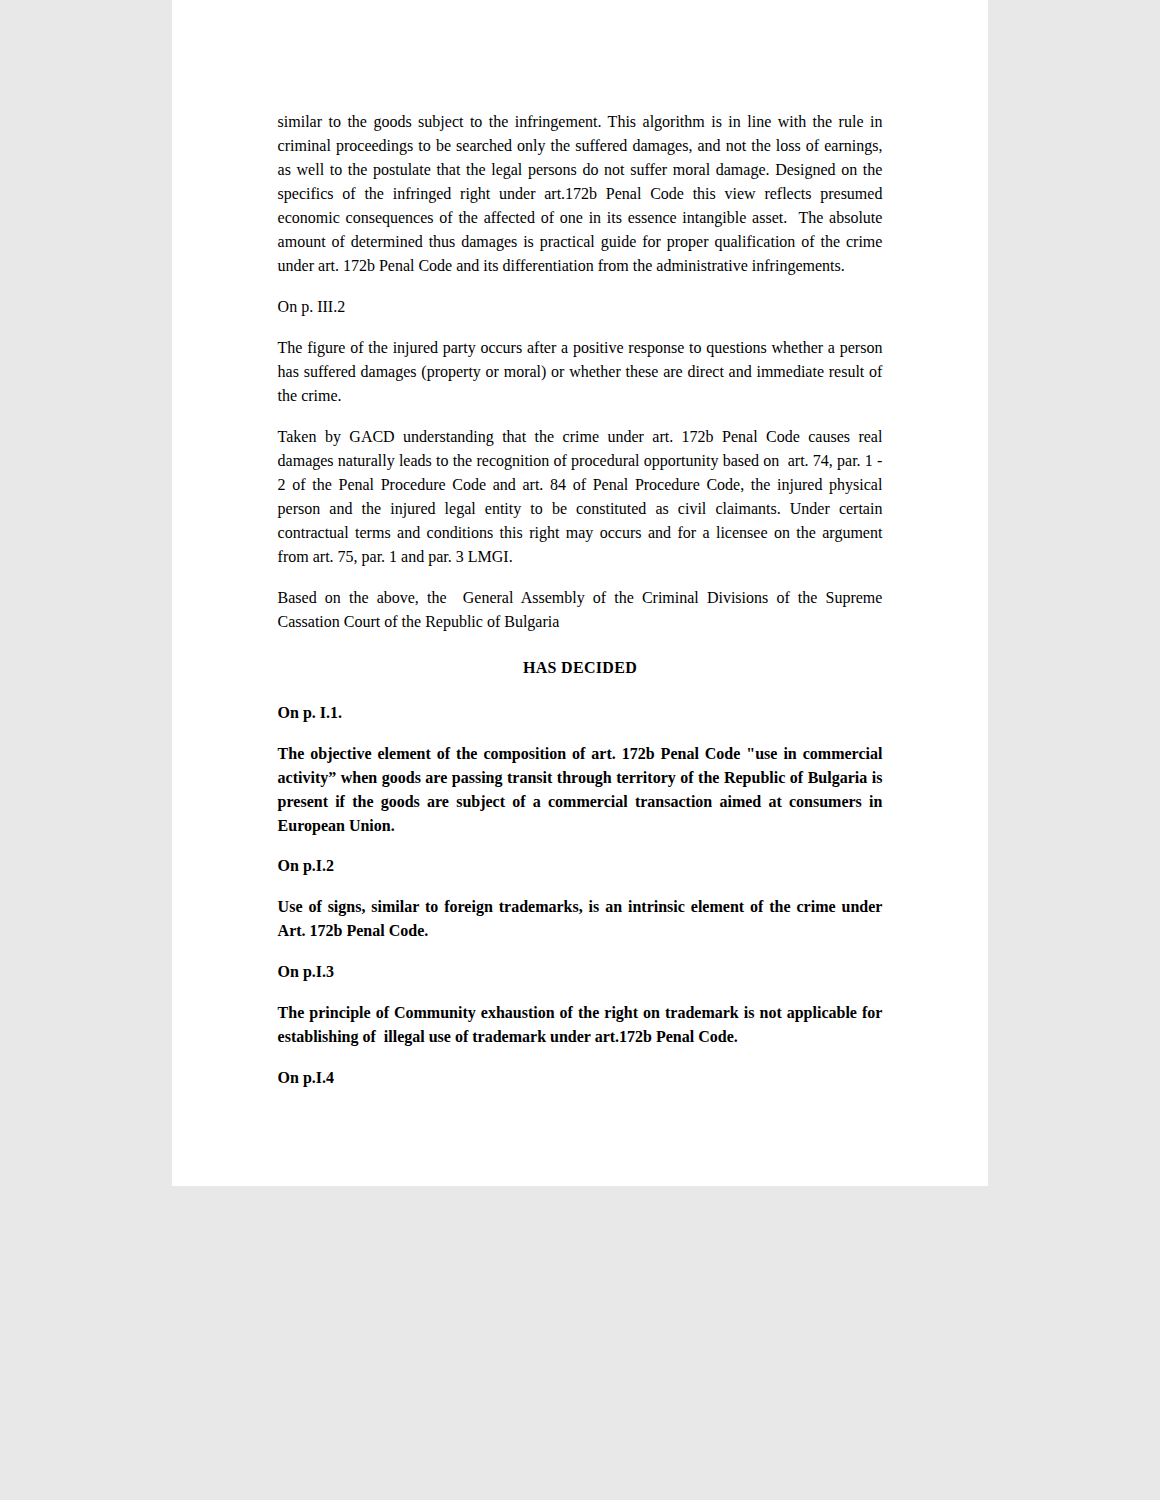similar to the goods subject to the infringement. This algorithm is in line with the rule in criminal proceedings to be searched only the suffered damages, and not the loss of earnings, as well to the postulate that the legal persons do not suffer moral damage. Designed on the specifics of the infringed right under art.172b Penal Code this view reflects presumed economic consequences of the affected of one in its essence intangible asset. The absolute amount of determined thus damages is practical guide for proper qualification of the crime under art. 172b Penal Code and its differentiation from the administrative infringements.
On p. III.2
The figure of the injured party occurs after a positive response to questions whether a person has suffered damages (property or moral) or whether these are direct and immediate result of the crime.
Taken by GACD understanding that the crime under art. 172b Penal Code causes real damages naturally leads to the recognition of procedural opportunity based on art. 74, par. 1 - 2 of the Penal Procedure Code and art. 84 of Penal Procedure Code, the injured physical person and the injured legal entity to be constituted as civil claimants. Under certain contractual terms and conditions this right may occurs and for a licensee on the argument from art. 75, par. 1 and par. 3 LMGI.
Based on the above, the General Assembly of the Criminal Divisions of the Supreme Cassation Court of the Republic of Bulgaria
HAS DECIDED
On p. I.1.
The objective element of the composition of art. 172b Penal Code "use in commercial activity” when goods are passing transit through territory of the Republic of Bulgaria is present if the goods are subject of a commercial transaction aimed at consumers in European Union.
On p.I.2
Use of signs, similar to foreign trademarks, is an intrinsic element of the crime under Art. 172b Penal Code.
On p.I.3
The principle of Community exhaustion of the right on trademark is not applicable for establishing of illegal use of trademark under art.172b Penal Code.
On p.I.4